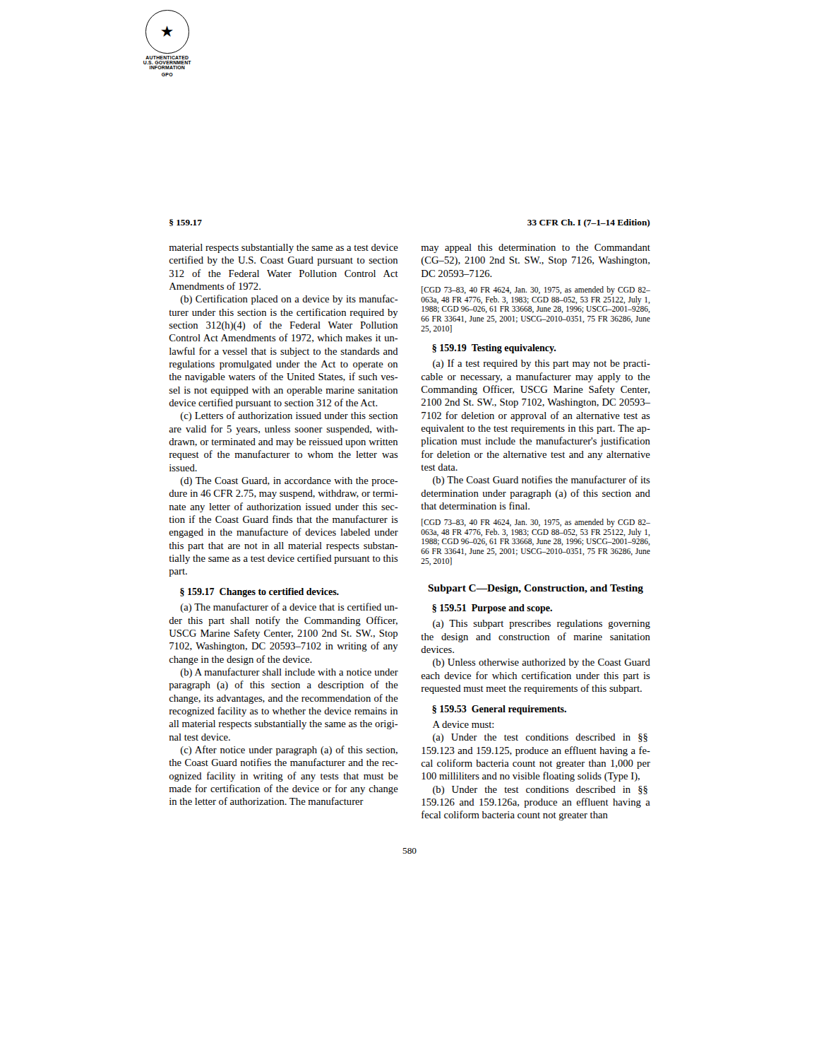★
AUTHENTICATED
U.S. GOVERNMENT
INFORMATION
GPO
§ 159.17 33 CFR Ch. I (7–1–14 Edition)
material respects substantially the same as a test device certified by the U.S. Coast Guard pursuant to section 312 of the Federal Water Pollution Control Act Amendments of 1972.
(b) Certification placed on a device by its manufacturer under this section is the certification required by section 312(h)(4) of the Federal Water Pollution Control Act Amendments of 1972, which makes it unlawful for a vessel that is subject to the standards and regulations promulgated under the Act to operate on the navigable waters of the United States, if such vessel is not equipped with an operable marine sanitation device certified pursuant to section 312 of the Act.
(c) Letters of authorization issued under this section are valid for 5 years, unless sooner suspended, withdrawn, or terminated and may be reissued upon written request of the manufacturer to whom the letter was issued.
(d) The Coast Guard, in accordance with the procedure in 46 CFR 2.75, may suspend, withdraw, or terminate any letter of authorization issued under this section if the Coast Guard finds that the manufacturer is engaged in the manufacture of devices labeled under this part that are not in all material respects substantially the same as a test device certified pursuant to this part.
§ 159.17 Changes to certified devices.
(a) The manufacturer of a device that is certified under this part shall notify the Commanding Officer, USCG Marine Safety Center, 2100 2nd St. SW., Stop 7102, Washington, DC 20593–7102 in writing of any change in the design of the device.
(b) A manufacturer shall include with a notice under paragraph (a) of this section a description of the change, its advantages, and the recommendation of the recognized facility as to whether the device remains in all material respects substantially the same as the original test device.
(c) After notice under paragraph (a) of this section, the Coast Guard notifies the manufacturer and the recognized facility in writing of any tests that must be made for certification of the device or for any change in the letter of authorization. The manufacturer
may appeal this determination to the Commandant (CG–52), 2100 2nd St. SW., Stop 7126, Washington, DC 20593–7126.
[CGD 73–83, 40 FR 4624, Jan. 30, 1975, as amended by CGD 82–063a, 48 FR 4776, Feb. 3, 1983; CGD 88–052, 53 FR 25122, July 1, 1988; CGD 96–026, 61 FR 33668, June 28, 1996; USCG–2001–9286, 66 FR 33641, June 25, 2001; USCG–2010–0351, 75 FR 36286, June 25, 2010]
§ 159.19 Testing equivalency.
(a) If a test required by this part may not be practicable or necessary, a manufacturer may apply to the Commanding Officer, USCG Marine Safety Center, 2100 2nd St. SW., Stop 7102, Washington, DC 20593–7102 for deletion or approval of an alternative test as equivalent to the test requirements in this part. The application must include the manufacturer's justification for deletion or the alternative test and any alternative test data.
(b) The Coast Guard notifies the manufacturer of its determination under paragraph (a) of this section and that determination is final.
[CGD 73–83, 40 FR 4624, Jan. 30, 1975, as amended by CGD 82–063a, 48 FR 4776, Feb. 3, 1983; CGD 88–052, 53 FR 25122, July 1, 1988; CGD 96–026, 61 FR 33668, June 28, 1996; USCG–2001–9286, 66 FR 33641, June 25, 2001; USCG–2010–0351, 75 FR 36286, June 25, 2010]
Subpart C—Design, Construction, and Testing
§ 159.51 Purpose and scope.
(a) This subpart prescribes regulations governing the design and construction of marine sanitation devices.
(b) Unless otherwise authorized by the Coast Guard each device for which certification under this part is requested must meet the requirements of this subpart.
§ 159.53 General requirements.
A device must:
(a) Under the test conditions described in §§ 159.123 and 159.125, produce an effluent having a fecal coliform bacteria count not greater than 1,000 per 100 milliliters and no visible floating solids (Type I),
(b) Under the test conditions described in §§ 159.126 and 159.126a, produce an effluent having a fecal coliform bacteria count not greater than
580